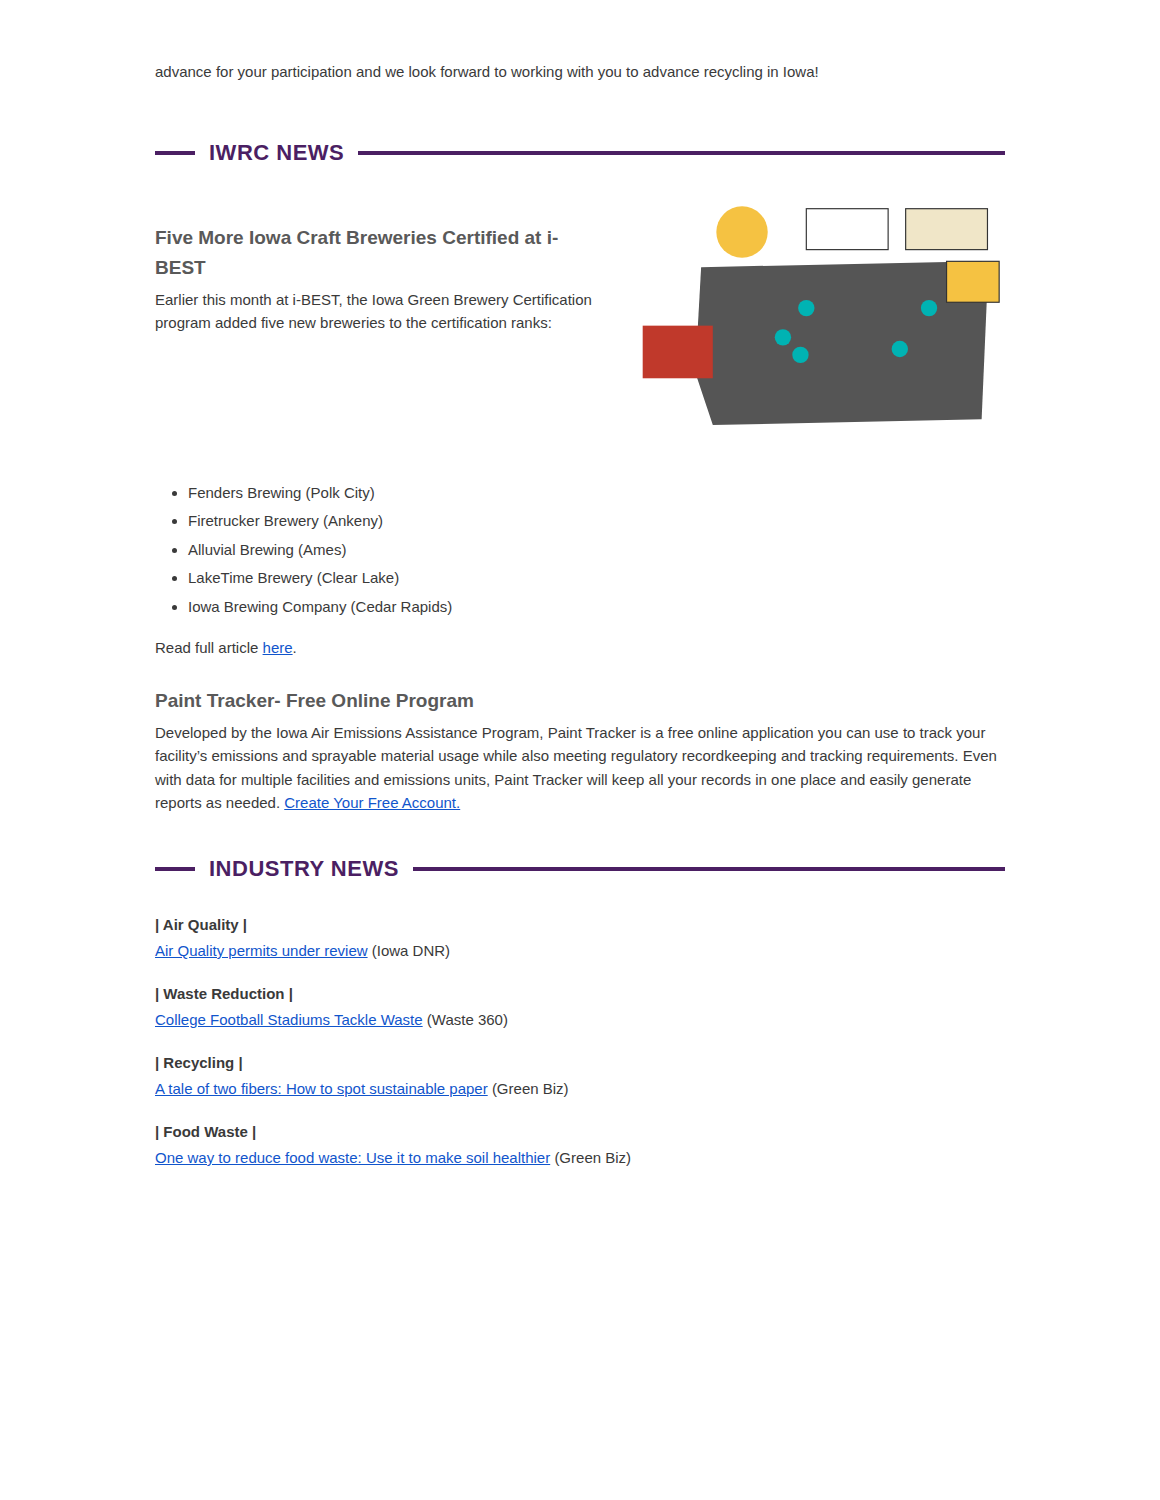advance for your participation and we look forward to working with you to advance recycling in Iowa!
IWRC News
Five More Iowa Craft Breweries Certified at i-BEST
Earlier this month at i-BEST, the Iowa Green Brewery Certification program added five new breweries to the certification ranks:
Fenders Brewing (Polk City)
Firetrucker Brewery (Ankeny)
Alluvial Brewing (Ames)
LakeTime Brewery (Clear Lake)
Iowa Brewing Company (Cedar Rapids)
Read full article here.
Paint Tracker- Free Online Program
Developed by the Iowa Air Emissions Assistance Program, Paint Tracker is a free online application you can use to track your facility’s emissions and sprayable material usage while also meeting regulatory recordkeeping and tracking requirements. Even with data for multiple facilities and emissions units, Paint Tracker will keep all your records in one place and easily generate reports as needed. Create Your Free Account.
Industry News
| Air Quality |
Air Quality permits under review (Iowa DNR)
| Waste Reduction |
College Football Stadiums Tackle Waste (Waste 360)
| Recycling |
A tale of two fibers: How to spot sustainable paper (Green Biz)
| Food Waste |
One way to reduce food waste: Use it to make soil healthier (Green Biz)